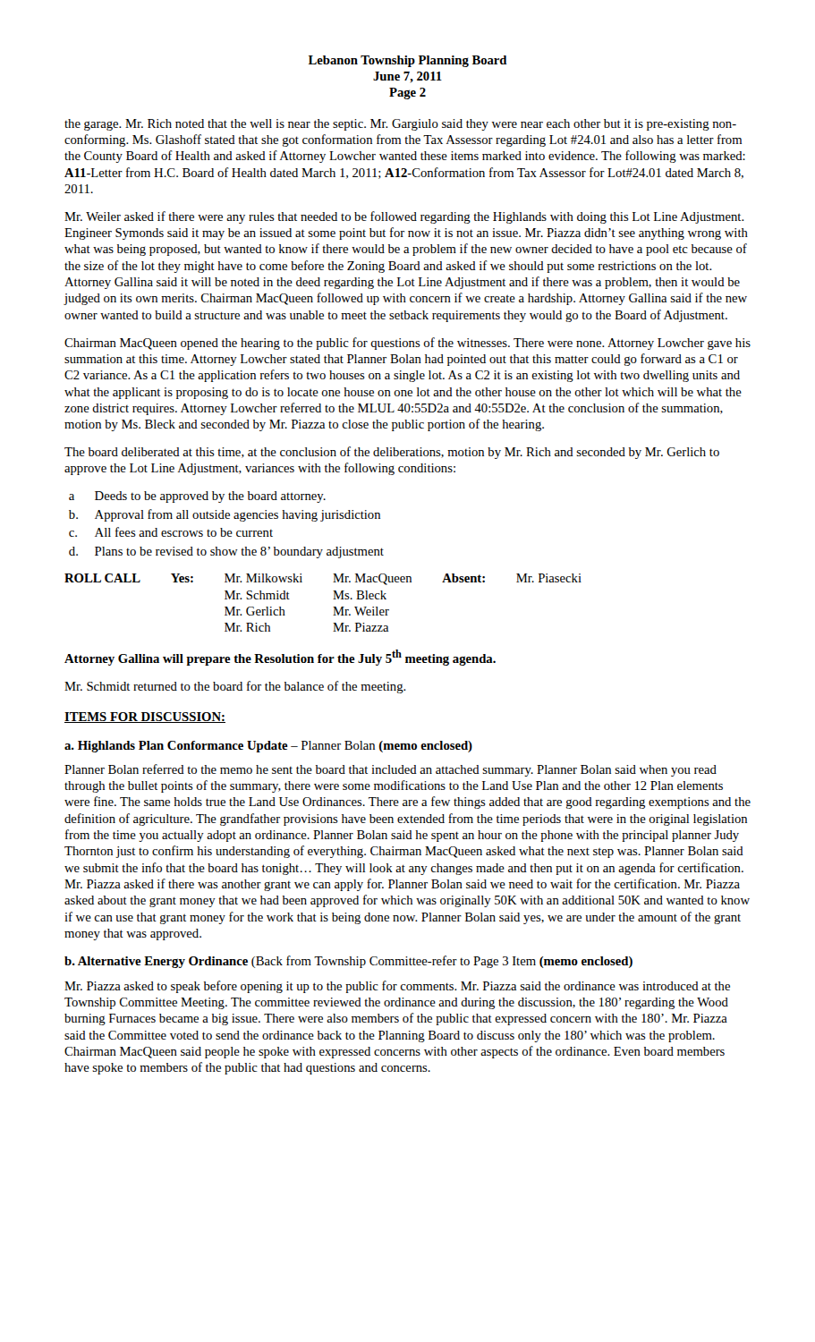Lebanon Township Planning Board June 7, 2011 Page 2
the garage. Mr. Rich noted that the well is near the septic. Mr. Gargiulo said they were near each other but it is pre-existing non-conforming. Ms. Glashoff stated that she got conformation from the Tax Assessor regarding Lot #24.01 and also has a letter from the County Board of Health and asked if Attorney Lowcher wanted these items marked into evidence. The following was marked: A11-Letter from H.C. Board of Health dated March 1, 2011; A12-Conformation from Tax Assessor for Lot#24.01 dated March 8, 2011.
Mr. Weiler asked if there were any rules that needed to be followed regarding the Highlands with doing this Lot Line Adjustment. Engineer Symonds said it may be an issued at some point but for now it is not an issue. Mr. Piazza didn’t see anything wrong with what was being proposed, but wanted to know if there would be a problem if the new owner decided to have a pool etc because of the size of the lot they might have to come before the Zoning Board and asked if we should put some restrictions on the lot. Attorney Gallina said it will be noted in the deed regarding the Lot Line Adjustment and if there was a problem, then it would be judged on its own merits. Chairman MacQueen followed up with concern if we create a hardship. Attorney Gallina said if the new owner wanted to build a structure and was unable to meet the setback requirements they would go to the Board of Adjustment.
Chairman MacQueen opened the hearing to the public for questions of the witnesses. There were none. Attorney Lowcher gave his summation at this time. Attorney Lowcher stated that Planner Bolan had pointed out that this matter could go forward as a C1 or C2 variance. As a C1 the application refers to two houses on a single lot. As a C2 it is an existing lot with two dwelling units and what the applicant is proposing to do is to locate one house on one lot and the other house on the other lot which will be what the zone district requires. Attorney Lowcher referred to the MLUL 40:55D2a and 40:55D2e. At the conclusion of the summation, motion by Ms. Bleck and seconded by Mr. Piazza to close the public portion of the hearing.
The board deliberated at this time, at the conclusion of the deliberations, motion by Mr. Rich and seconded by Mr. Gerlich to approve the Lot Line Adjustment, variances with the following conditions:
a Deeds to be approved by the board attorney.
b. Approval from all outside agencies having jurisdiction
c. All fees and escrows to be current
d. Plans to be revised to show the 8’ boundary adjustment
| ROLL CALL | Yes: | Mr. Milkowski | Mr. MacQueen | Absent: | Mr. Piasecki |
| | | Mr. Schmidt | Ms. Bleck | | |
| | | Mr. Gerlich | Mr. Weiler | | |
| | | Mr. Rich | Mr. Piazza | | |
Attorney Gallina will prepare the Resolution for the July 5th meeting agenda.
Mr. Schmidt returned to the board for the balance of the meeting.
ITEMS FOR DISCUSSION:
a. Highlands Plan Conformance Update – Planner Bolan (memo enclosed)
Planner Bolan referred to the memo he sent the board that included an attached summary. Planner Bolan said when you read through the bullet points of the summary, there were some modifications to the Land Use Plan and the other 12 Plan elements were fine. The same holds true the Land Use Ordinances. There are a few things added that are good regarding exemptions and the definition of agriculture. The grandfather provisions have been extended from the time periods that were in the original legislation from the time you actually adopt an ordinance. Planner Bolan said he spent an hour on the phone with the principal planner Judy Thornton just to confirm his understanding of everything. Chairman MacQueen asked what the next step was. Planner Bolan said we submit the info that the board has tonight… They will look at any changes made and then put it on an agenda for certification. Mr. Piazza asked if there was another grant we can apply for. Planner Bolan said we need to wait for the certification. Mr. Piazza asked about the grant money that we had been approved for which was originally 50K with an additional 50K and wanted to know if we can use that grant money for the work that is being done now. Planner Bolan said yes, we are under the amount of the grant money that was approved.
b. Alternative Energy Ordinance (Back from Township Committee-refer to Page 3 Item (memo enclosed)
Mr. Piazza asked to speak before opening it up to the public for comments. Mr. Piazza said the ordinance was introduced at the Township Committee Meeting. The committee reviewed the ordinance and during the discussion, the 180’ regarding the Wood burning Furnaces became a big issue. There were also members of the public that expressed concern with the 180’. Mr. Piazza said the Committee voted to send the ordinance back to the Planning Board to discuss only the 180’ which was the problem. Chairman MacQueen said people he spoke with expressed concerns with other aspects of the ordinance. Even board members have spoke to members of the public that had questions and concerns.